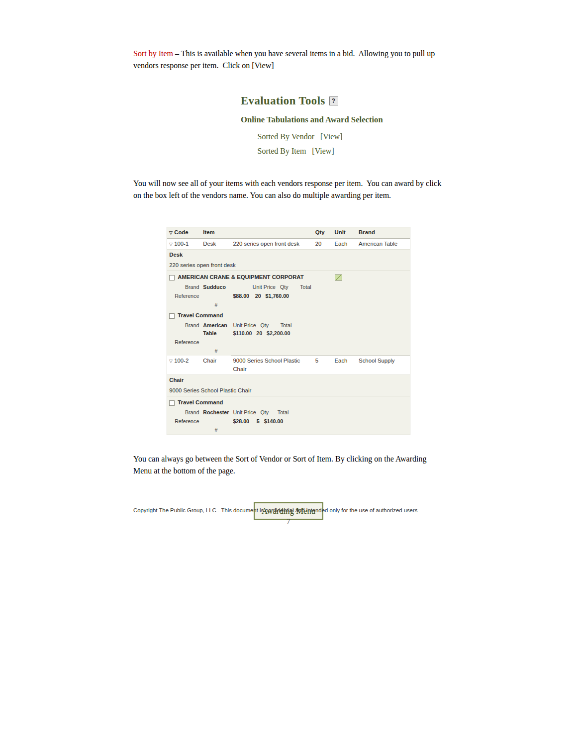Sort by Item – This is available when you have several items in a bid. Allowing you to pull up vendors response per item. Click on [View]
Evaluation Tools ?
Online Tabulations and Award Selection
Sorted By Vendor [View]
Sorted By Item [View]
You will now see all of your items with each vendors response per item. You can award by click on the box left of the vendors name. You can also do multiple awarding per item.
| ▽ Code | Item | | Qty | Unit | Brand |
| ▽ 100-1 | Desk | 220 series open front desk | 20 | Each | American Table |
| Desk |
| 220 series open front desk |
| AMERICAN CRANE & EQUIPMENT CORPORAT | |
| Brand | Sudduco | Unit Price Qty Total | |
| Reference | | $88.00 20 $1,760.00 | |
| | # | |
| Travel Command |
| Brand | American Table | Unit Price Qty Total $110.00 20 $2,200.00 | |
| Reference | | |
| | # | |
| ▽ 100-2 | Chair | 9000 Series School Plastic Chair | 5 | Each | School Supply |
| Chair |
| 9000 Series School Plastic Chair |
| Travel Command |
| Brand | Rochester | Unit Price Qty Total | |
| Reference | | $28.00 5 $140.00 | |
| | # | |
You can always go between the Sort of Vendor or Sort of Item. By clicking on the Awarding Menu at the bottom of the page.
Awarding Menu
Copyright The Public Group, LLC - This document is confidential and intended only for the use of authorized users
7